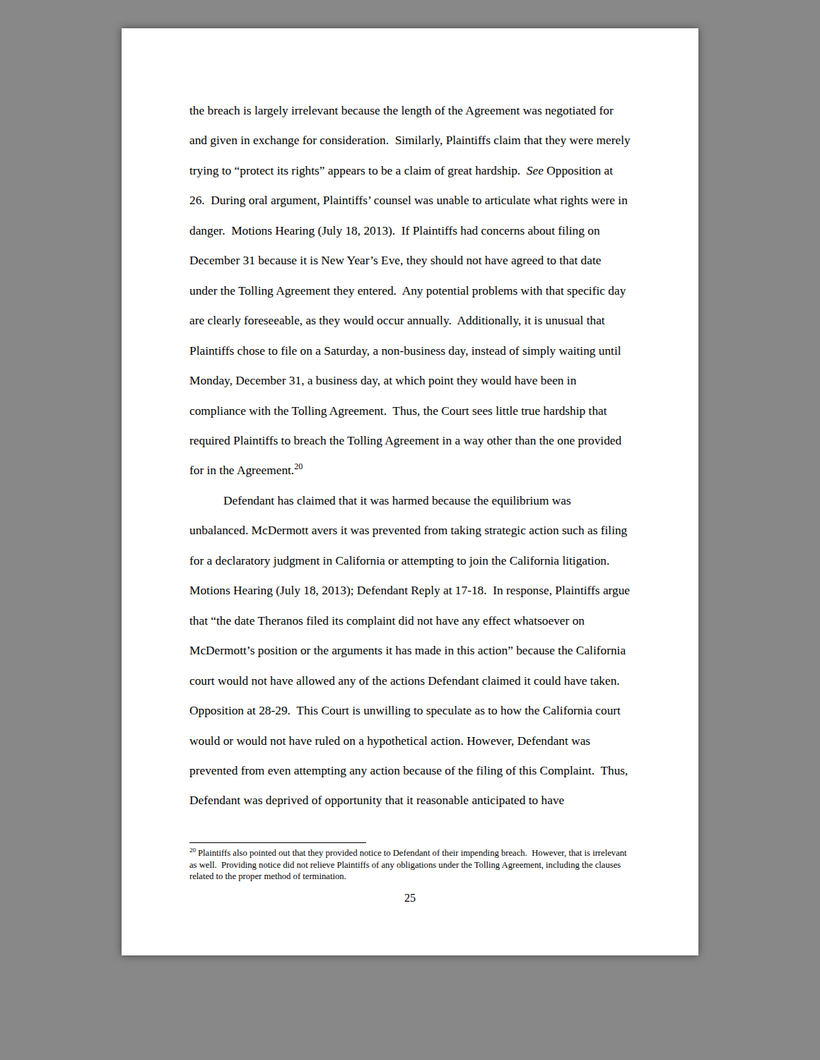the breach is largely irrelevant because the length of the Agreement was negotiated for and given in exchange for consideration. Similarly, Plaintiffs claim that they were merely trying to “protect its rights” appears to be a claim of great hardship. See Opposition at 26. During oral argument, Plaintiffs’ counsel was unable to articulate what rights were in danger. Motions Hearing (July 18, 2013). If Plaintiffs had concerns about filing on December 31 because it is New Year’s Eve, they should not have agreed to that date under the Tolling Agreement they entered. Any potential problems with that specific day are clearly foreseeable, as they would occur annually. Additionally, it is unusual that Plaintiffs chose to file on a Saturday, a non-business day, instead of simply waiting until Monday, December 31, a business day, at which point they would have been in compliance with the Tolling Agreement. Thus, the Court sees little true hardship that required Plaintiffs to breach the Tolling Agreement in a way other than the one provided for in the Agreement.20
Defendant has claimed that it was harmed because the equilibrium was unbalanced. McDermott avers it was prevented from taking strategic action such as filing for a declaratory judgment in California or attempting to join the California litigation. Motions Hearing (July 18, 2013); Defendant Reply at 17-18. In response, Plaintiffs argue that “the date Theranos filed its complaint did not have any effect whatsoever on McDermott’s position or the arguments it has made in this action” because the California court would not have allowed any of the actions Defendant claimed it could have taken. Opposition at 28-29. This Court is unwilling to speculate as to how the California court would or would not have ruled on a hypothetical action. However, Defendant was prevented from even attempting any action because of the filing of this Complaint. Thus, Defendant was deprived of opportunity that it reasonable anticipated to have
20 Plaintiffs also pointed out that they provided notice to Defendant of their impending breach. However, that is irrelevant as well. Providing notice did not relieve Plaintiffs of any obligations under the Tolling Agreement, including the clauses related to the proper method of termination.
25